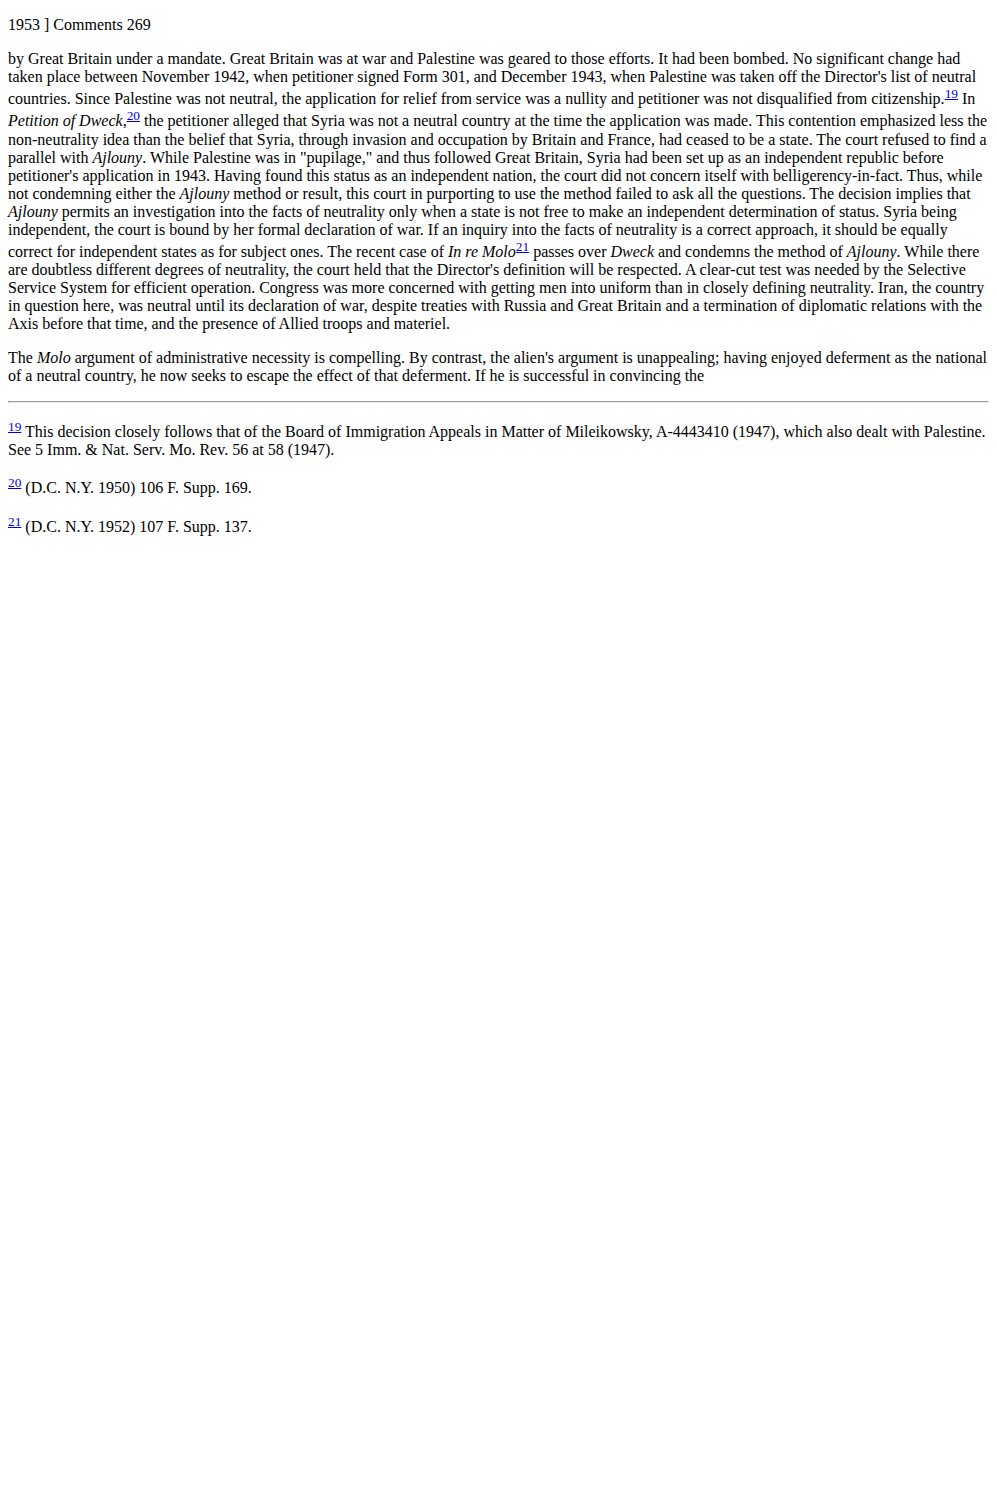1953 ] Comments 269
by Great Britain under a mandate. Great Britain was at war and Palestine was geared to those efforts. It had been bombed. No significant change had taken place between November 1942, when petitioner signed Form 301, and December 1943, when Palestine was taken off the Director's list of neutral countries. Since Palestine was not neutral, the application for relief from service was a nullity and petitioner was not disqualified from citizenship.19 In Petition of Dweck,20 the petitioner alleged that Syria was not a neutral country at the time the application was made. This contention emphasized less the non-neutrality idea than the belief that Syria, through invasion and occupation by Britain and France, had ceased to be a state. The court refused to find a parallel with Ajlouny. While Palestine was in "pupilage," and thus followed Great Britain, Syria had been set up as an independent republic before petitioner's application in 1943. Having found this status as an independent nation, the court did not concern itself with belligerency-in-fact. Thus, while not condemning either the Ajlouny method or result, this court in purporting to use the method failed to ask all the questions. The decision implies that Ajlouny permits an investigation into the facts of neutrality only when a state is not free to make an independent determination of status. Syria being independent, the court is bound by her formal declaration of war. If an inquiry into the facts of neutrality is a correct approach, it should be equally correct for independent states as for subject ones. The recent case of In re Molo21 passes over Dweck and condemns the method of Ajlouny. While there are doubtless different degrees of neutrality, the court held that the Director's definition will be respected. A clear-cut test was needed by the Selective Service System for efficient operation. Congress was more concerned with getting men into uniform than in closely defining neutrality. Iran, the country in question here, was neutral until its declaration of war, despite treaties with Russia and Great Britain and a termination of diplomatic relations with the Axis before that time, and the presence of Allied troops and materiel.
The Molo argument of administrative necessity is compelling. By contrast, the alien's argument is unappealing; having enjoyed deferment as the national of a neutral country, he now seeks to escape the effect of that deferment. If he is successful in convincing the
19 This decision closely follows that of the Board of Immigration Appeals in Matter of Mileikowsky, A-4443410 (1947), which also dealt with Palestine. See 5 Imm. & Nat. Serv. Mo. Rev. 56 at 58 (1947).
20 (D.C. N.Y. 1950) 106 F. Supp. 169.
21 (D.C. N.Y. 1952) 107 F. Supp. 137.